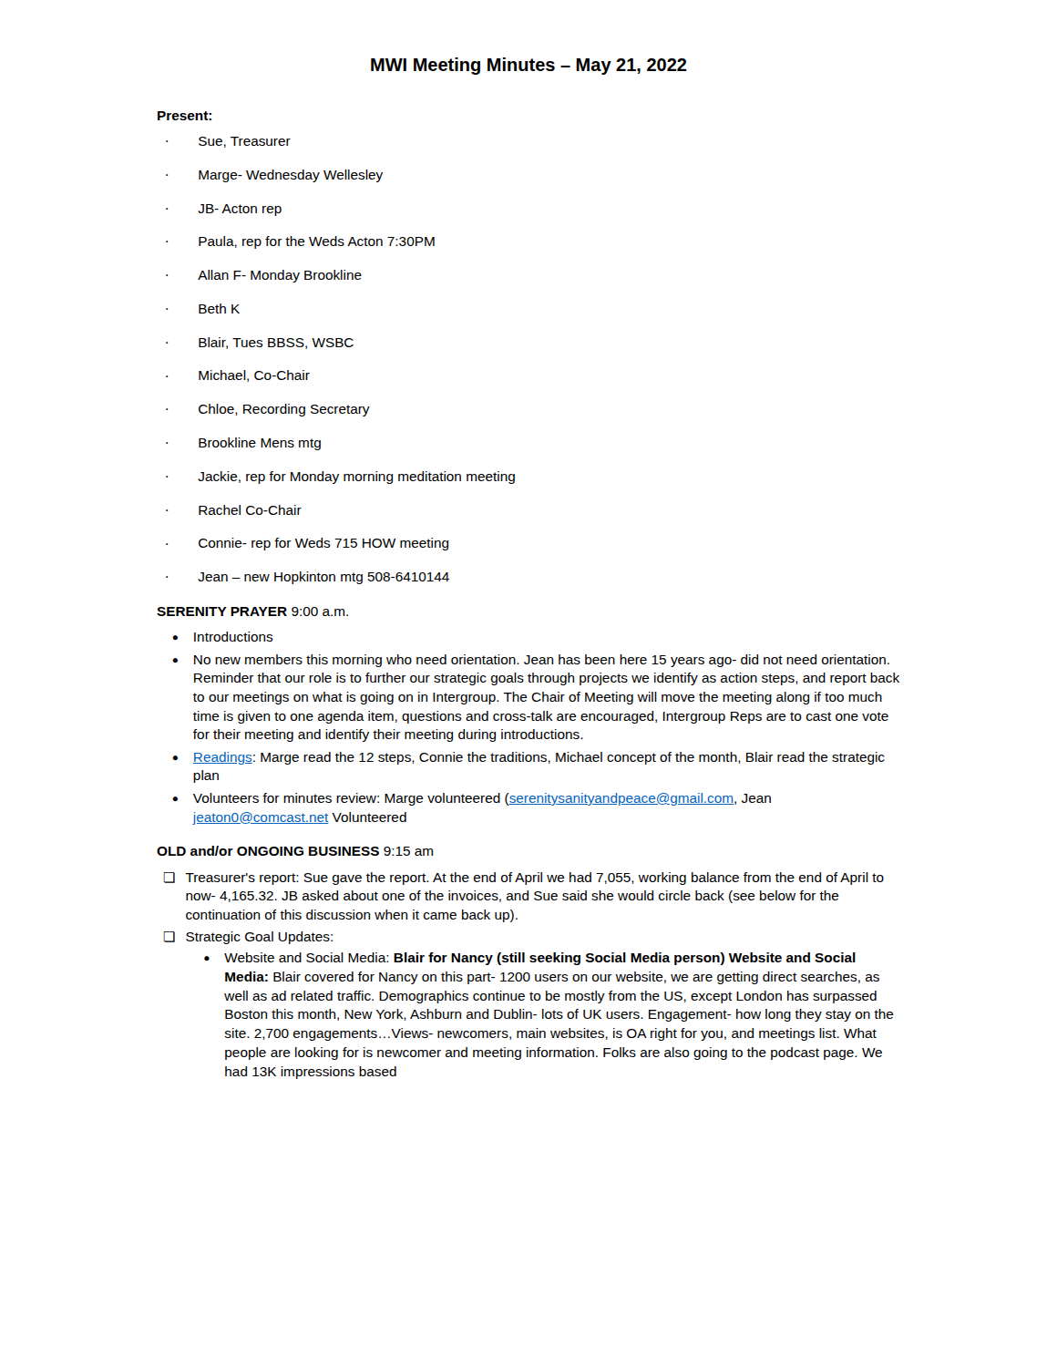MWI Meeting Minutes – May 21, 2022
Present:
Sue, Treasurer
Marge- Wednesday Wellesley
JB- Acton rep
Paula, rep for the Weds Acton 7:30PM
Allan F- Monday Brookline
Beth K
Blair, Tues BBSS, WSBC
Michael, Co-Chair
Chloe, Recording Secretary
Brookline Mens mtg
Jackie, rep for Monday morning meditation meeting
Rachel Co-Chair
Connie- rep for Weds 715 HOW meeting
Jean – new Hopkinton mtg 508-6410144
SERENITY PRAYER 9:00 a.m.
Introductions
No new members this morning who need orientation. Jean has been here 15 years ago- did not need orientation. Reminder that our role is to further our strategic goals through projects we identify as action steps, and report back to our meetings on what is going on in Intergroup. The Chair of Meeting will move the meeting along if too much time is given to one agenda item, questions and cross-talk are encouraged, Intergroup Reps are to cast one vote for their meeting and identify their meeting during introductions.
Readings: Marge read the 12 steps, Connie the traditions, Michael concept of the month, Blair read the strategic plan
Volunteers for minutes review: Marge volunteered (serenitysanityandpeace@gmail.com, Jean jeaton0@comcast.net Volunteered
OLD and/or ONGOING BUSINESS 9:15 am
Treasurer's report: Sue gave the report. At the end of April we had 7,055, working balance from the end of April to now- 4,165.32. JB asked about one of the invoices, and Sue said she would circle back (see below for the continuation of this discussion when it came back up).
Strategic Goal Updates:
Website and Social Media: Blair for Nancy (still seeking Social Media person) Website and Social Media: Blair covered for Nancy on this part- 1200 users on our website, we are getting direct searches, as well as ad related traffic. Demographics continue to be mostly from the US, except London has surpassed Boston this month, New York, Ashburn and Dublin- lots of UK users. Engagement- how long they stay on the site. 2,700 engagements…Views- newcomers, main websites, is OA right for you, and meetings list. What people are looking for is newcomer and meeting information. Folks are also going to the podcast page. We had 13K impressions based